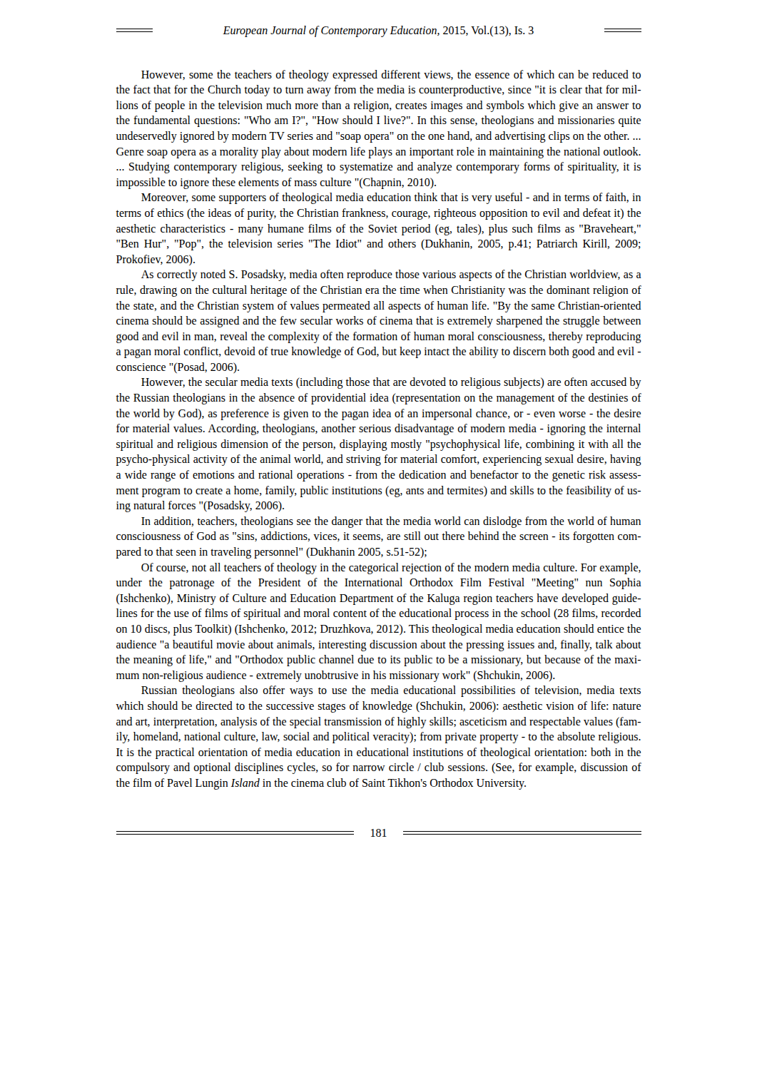European Journal of Contemporary Education, 2015, Vol.(13), Is. 3
However, some the teachers of theology expressed different views, the essence of which can be reduced to the fact that for the Church today to turn away from the media is counterproductive, since "it is clear that for millions of people in the television much more than a religion, creates images and symbols which give an answer to the fundamental questions: "Who am I?", "How should I live?". In this sense, theologians and missionaries quite undeservedly ignored by modern TV series and "soap opera" on the one hand, and advertising clips on the other. ... Genre soap opera as a morality play about modern life plays an important role in maintaining the national outlook. ... Studying contemporary religious, seeking to systematize and analyze contemporary forms of spirituality, it is impossible to ignore these elements of mass culture "(Chapnin, 2010).
Moreover, some supporters of theological media education think that is very useful - and in terms of faith, in terms of ethics (the ideas of purity, the Christian frankness, courage, righteous opposition to evil and defeat it) the aesthetic characteristics - many humane films of the Soviet period (eg, tales), plus such films as "Braveheart," "Ben Hur", "Pop", the television series "The Idiot" and others (Dukhanin, 2005, p.41; Patriarch Kirill, 2009; Prokofiev, 2006).
As correctly noted S. Posadsky, media often reproduce those various aspects of the Christian worldview, as a rule, drawing on the cultural heritage of the Christian era the time when Christianity was the dominant religion of the state, and the Christian system of values permeated all aspects of human life. "By the same Christian-oriented cinema should be assigned and the few secular works of cinema that is extremely sharpened the struggle between good and evil in man, reveal the complexity of the formation of human moral consciousness, thereby reproducing a pagan moral conflict, devoid of true knowledge of God, but keep intact the ability to discern both good and evil - conscience "(Posad, 2006).
However, the secular media texts (including those that are devoted to religious subjects) are often accused by the Russian theologians in the absence of providential idea (representation on the management of the destinies of the world by God), as preference is given to the pagan idea of an impersonal chance, or - even worse - the desire for material values. According, theologians, another serious disadvantage of modern media - ignoring the internal spiritual and religious dimension of the person, displaying mostly "psychophysical life, combining it with all the psycho-physical activity of the animal world, and striving for material comfort, experiencing sexual desire, having a wide range of emotions and rational operations - from the dedication and benefactor to the genetic risk assessment program to create a home, family, public institutions (eg, ants and termites) and skills to the feasibility of using natural forces "(Posadsky, 2006).
In addition, teachers, theologians see the danger that the media world can dislodge from the world of human consciousness of God as "sins, addictions, vices, it seems, are still out there behind the screen - its forgotten compared to that seen in traveling personnel" (Dukhanin 2005, s.51-52);
Of course, not all teachers of theology in the categorical rejection of the modern media culture. For example, under the patronage of the President of the International Orthodox Film Festival "Meeting" nun Sophia (Ishchenko), Ministry of Culture and Education Department of the Kaluga region teachers have developed guidelines for the use of films of spiritual and moral content of the educational process in the school (28 films, recorded on 10 discs, plus Toolkit) (Ishchenko, 2012; Druzhkova, 2012). This theological media education should entice the audience "a beautiful movie about animals, interesting discussion about the pressing issues and, finally, talk about the meaning of life," and "Orthodox public channel due to its public to be a missionary, but because of the maximum non-religious audience - extremely unobtrusive in his missionary work" (Shchukin, 2006).
Russian theologians also offer ways to use the media educational possibilities of television, media texts which should be directed to the successive stages of knowledge (Shchukin, 2006): aesthetic vision of life: nature and art, interpretation, analysis of the special transmission of highly skills; asceticism and respectable values (family, homeland, national culture, law, social and political veracity); from private property - to the absolute religious. It is the practical orientation of media education in educational institutions of theological orientation: both in the compulsory and optional disciplines cycles, so for narrow circle / club sessions. (See, for example, discussion of the film of Pavel Lungin Island in the cinema club of Saint Tikhon's Orthodox University.
181